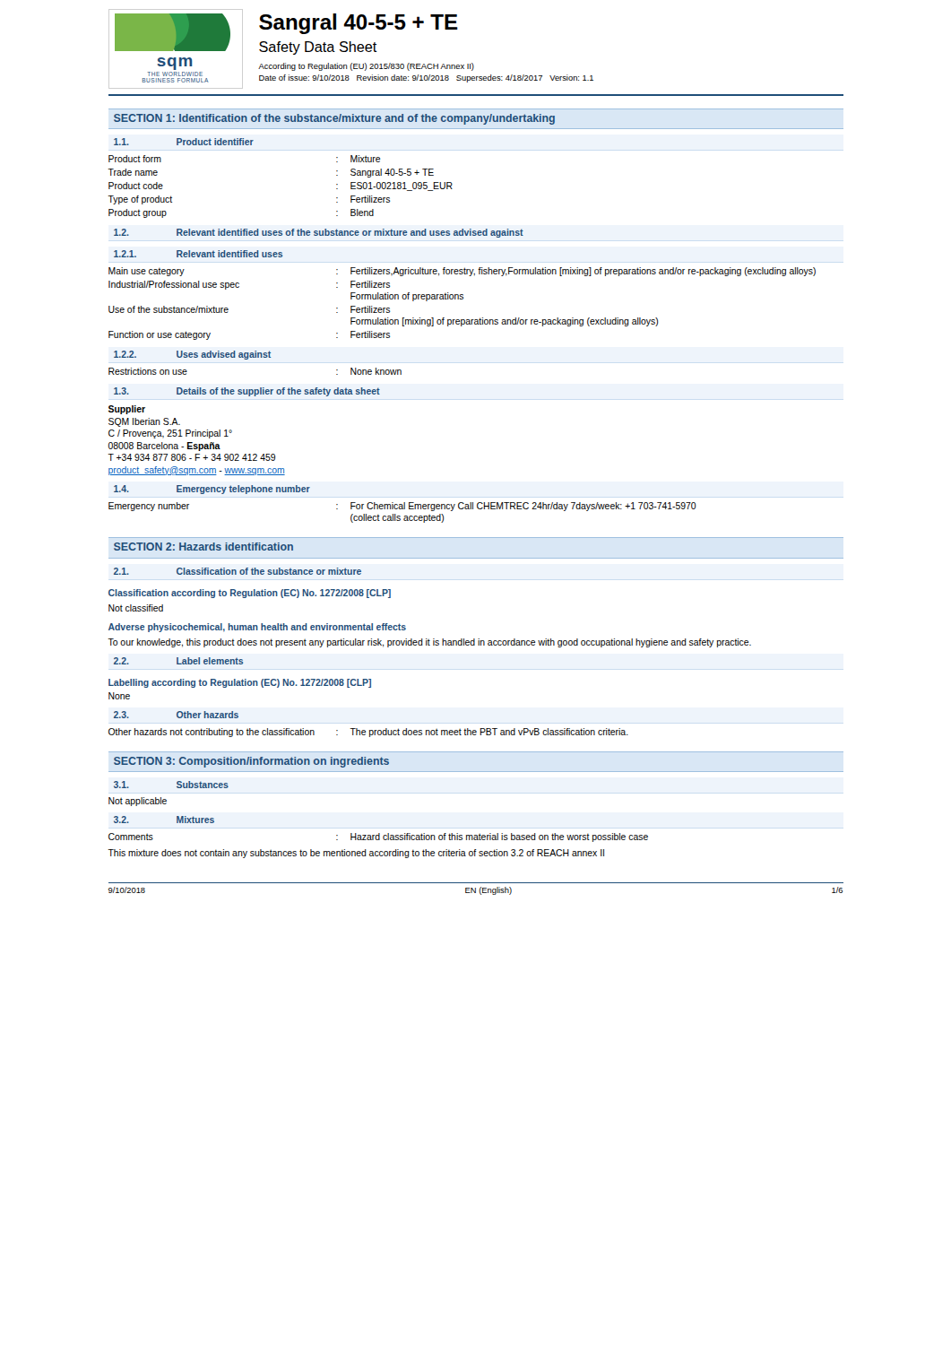sqm
THE WORLDWIDE
BUSINESS FORMULA
Sangral 40-5-5 + TE
Safety Data Sheet
According to Regulation (EU) 2015/830 (REACH Annex II)
Date of issue: 9/10/2018 Revision date: 9/10/2018 Supersedes: 4/18/2017 Version: 1.1
SECTION 1: Identification of the substance/mixture and of the company/undertaking
1.1. Product identifier
| Product form | : | Mixture |
| Trade name | : | Sangral 40-5-5 + TE |
| Product code | : | ES01-002181_095_EUR |
| Type of product | : | Fertilizers |
| Product group | : | Blend |
1.2. Relevant identified uses of the substance or mixture and uses advised against
1.2.1. Relevant identified uses
| Main use category | : | Fertilizers,Agriculture, forestry, fishery,Formulation [mixing] of preparations and/or re-packaging (excluding alloys) |
| Industrial/Professional use spec | : | Fertilizers Formulation of preparations |
| Use of the substance/mixture | : | Fertilizers Formulation [mixing] of preparations and/or re-packaging (excluding alloys) |
| Function or use category | : | Fertilisers |
1.2.2. Uses advised against
| Restrictions on use | : | None known |
1.3. Details of the supplier of the safety data sheet
Supplier
SQM Iberian S.A.
C / Provença, 251 Principal 1°
08008 Barcelona - España
T +34 934 877 806 - F + 34 902 412 459
product_safety@sqm.com - www.sqm.com
1.4. Emergency telephone number
| Emergency number | : | For Chemical Emergency Call CHEMTREC 24hr/day 7days/week: +1 703-741-5970 (collect calls accepted) |
SECTION 2: Hazards identification
2.1. Classification of the substance or mixture
Classification according to Regulation (EC) No. 1272/2008 [CLP]
Not classified
Adverse physicochemical, human health and environmental effects
To our knowledge, this product does not present any particular risk, provided it is handled in accordance with good occupational hygiene and safety practice.
2.2. Label elements
Labelling according to Regulation (EC) No. 1272/2008 [CLP]
None
2.3. Other hazards
| Other hazards not contributing to the classification | : | The product does not meet the PBT and vPvB classification criteria. |
SECTION 3: Composition/information on ingredients
3.1. Substances
Not applicable
3.2. Mixtures
| Comments | : | Hazard classification of this material is based on the worst possible case |
This mixture does not contain any substances to be mentioned according to the criteria of section 3.2 of REACH annex II
9/10/2018
EN (English)
1/6